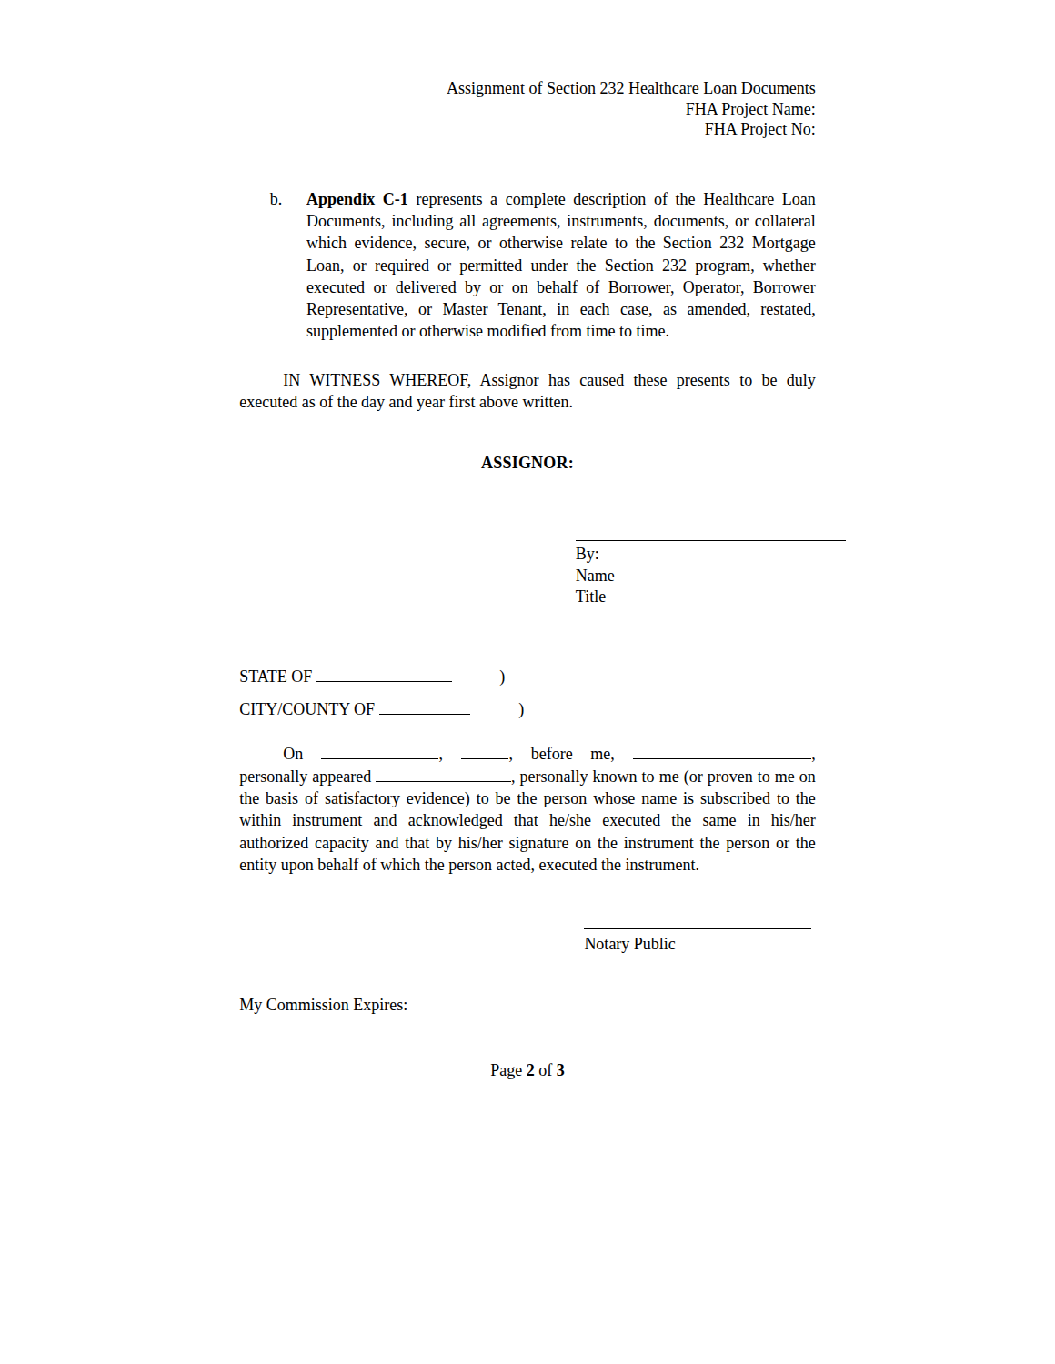Assignment of Section 232 Healthcare Loan Documents
FHA Project Name:
FHA Project No:
b. Appendix C-1 represents a complete description of the Healthcare Loan Documents, including all agreements, instruments, documents, or collateral which evidence, secure, or otherwise relate to the Section 232 Mortgage Loan, or required or permitted under the Section 232 program, whether executed or delivered by or on behalf of Borrower, Operator, Borrower Representative, or Master Tenant, in each case, as amended, restated, supplemented or otherwise modified from time to time.
IN WITNESS WHEREOF, Assignor has caused these presents to be duly executed as of the day and year first above written.
ASSIGNOR:
By:
Name
Title
STATE OF )
CITY/COUNTY OF )
On , , before me, , personally appeared , personally known to me (or proven to me on the basis of satisfactory evidence) to be the person whose name is subscribed to the within instrument and acknowledged that he/she executed the same in his/her authorized capacity and that by his/her signature on the instrument the person or the entity upon behalf of which the person acted, executed the instrument.
Notary Public
My Commission Expires:
Page 2 of 3